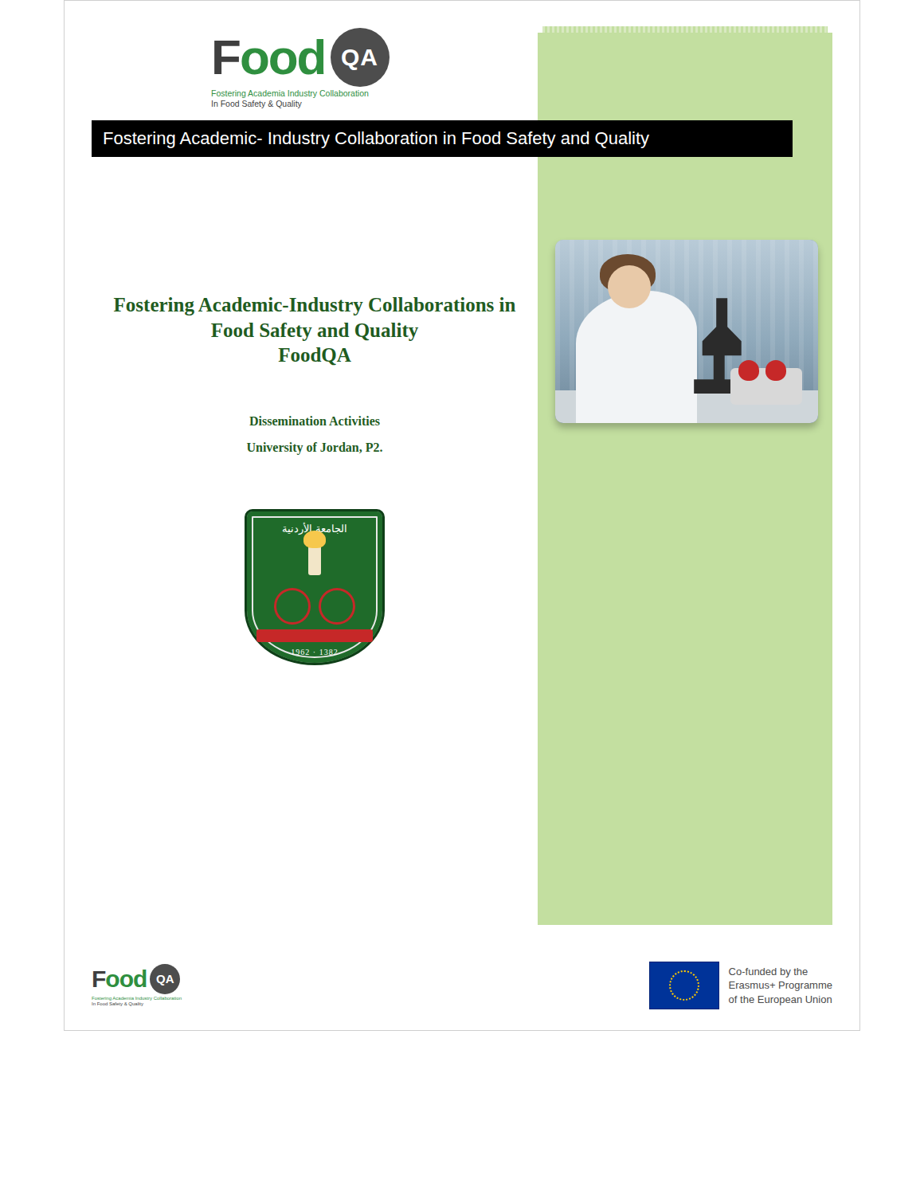Food
QA
Fostering Academia Industry Collaboration
In Food Safety & Quality
Fostering Academic- Industry Collaboration in Food Safety and Quality
Fostering Academic-Industry Collaborations in
Food Safety and Quality
FoodQA
Dissemination Activities
University of Jordan, P2.
الجامعة الأردنية
1962 · 1382
Food
QA
Fostering Academia Industry Collaboration
In Food Safety & Quality
Co-funded by the
Erasmus+ Programme
of the European Union